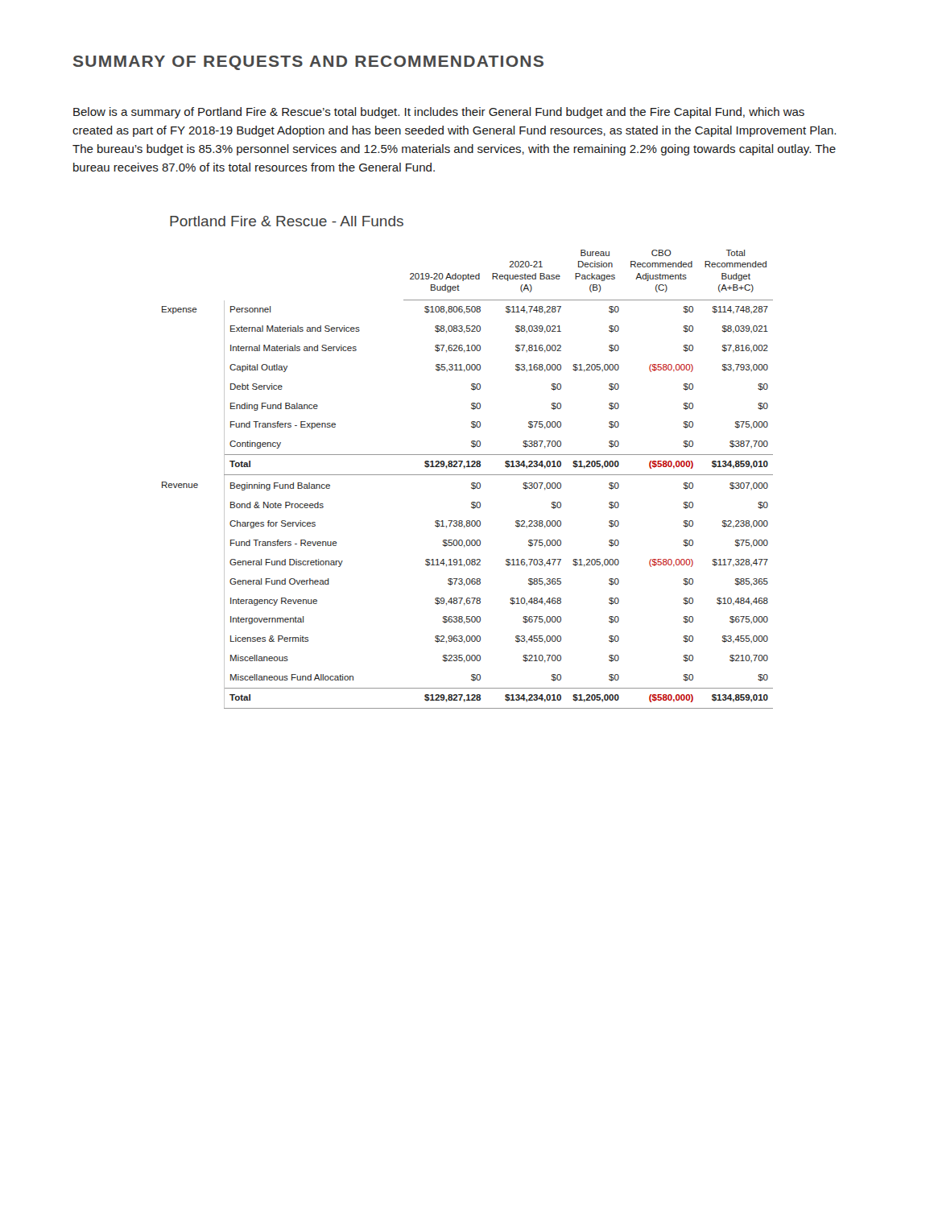SUMMARY OF REQUESTS AND RECOMMENDATIONS
Below is a summary of Portland Fire & Rescue’s total budget. It includes their General Fund budget and the Fire Capital Fund, which was created as part of FY 2018-19 Budget Adoption and has been seeded with General Fund resources, as stated in the Capital Improvement Plan. The bureau’s budget is 85.3% personnel services and 12.5% materials and services, with the remaining 2.2% going towards capital outlay. The bureau receives 87.0% of its total resources from the General Fund.
Portland Fire & Rescue - All Funds
| | | 2019-20 Adopted Budget | 2020-21 Requested Base (A) | Bureau Decision Packages (B) | CBO Recommended Adjustments (C) | Total Recommended Budget (A+B+C) |
| --- | --- | --- | --- | --- | --- | --- |
| Expense | Personnel | $108,806,508 | $114,748,287 | $0 | $0 | $114,748,287 |
| | External Materials and Services | $8,083,520 | $8,039,021 | $0 | $0 | $8,039,021 |
| | Internal Materials and Services | $7,626,100 | $7,816,002 | $0 | $0 | $7,816,002 |
| | Capital Outlay | $5,311,000 | $3,168,000 | $1,205,000 | ($580,000) | $3,793,000 |
| | Debt Service | $0 | $0 | $0 | $0 | $0 |
| | Ending Fund Balance | $0 | $0 | $0 | $0 | $0 |
| | Fund Transfers - Expense | $0 | $75,000 | $0 | $0 | $75,000 |
| | Contingency | $0 | $387,700 | $0 | $0 | $387,700 |
| | Total | $129,827,128 | $134,234,010 | $1,205,000 | ($580,000) | $134,859,010 |
| Revenue | Beginning Fund Balance | $0 | $307,000 | $0 | $0 | $307,000 |
| | Bond & Note Proceeds | $0 | $0 | $0 | $0 | $0 |
| | Charges for Services | $1,738,800 | $2,238,000 | $0 | $0 | $2,238,000 |
| | Fund Transfers - Revenue | $500,000 | $75,000 | $0 | $0 | $75,000 |
| | General Fund Discretionary | $114,191,082 | $116,703,477 | $1,205,000 | ($580,000) | $117,328,477 |
| | General Fund Overhead | $73,068 | $85,365 | $0 | $0 | $85,365 |
| | Interagency Revenue | $9,487,678 | $10,484,468 | $0 | $0 | $10,484,468 |
| | Intergovernmental | $638,500 | $675,000 | $0 | $0 | $675,000 |
| | Licenses & Permits | $2,963,000 | $3,455,000 | $0 | $0 | $3,455,000 |
| | Miscellaneous | $235,000 | $210,700 | $0 | $0 | $210,700 |
| | Miscellaneous Fund Allocation | $0 | $0 | $0 | $0 | $0 |
| | Total | $129,827,128 | $134,234,010 | $1,205,000 | ($580,000) | $134,859,010 |